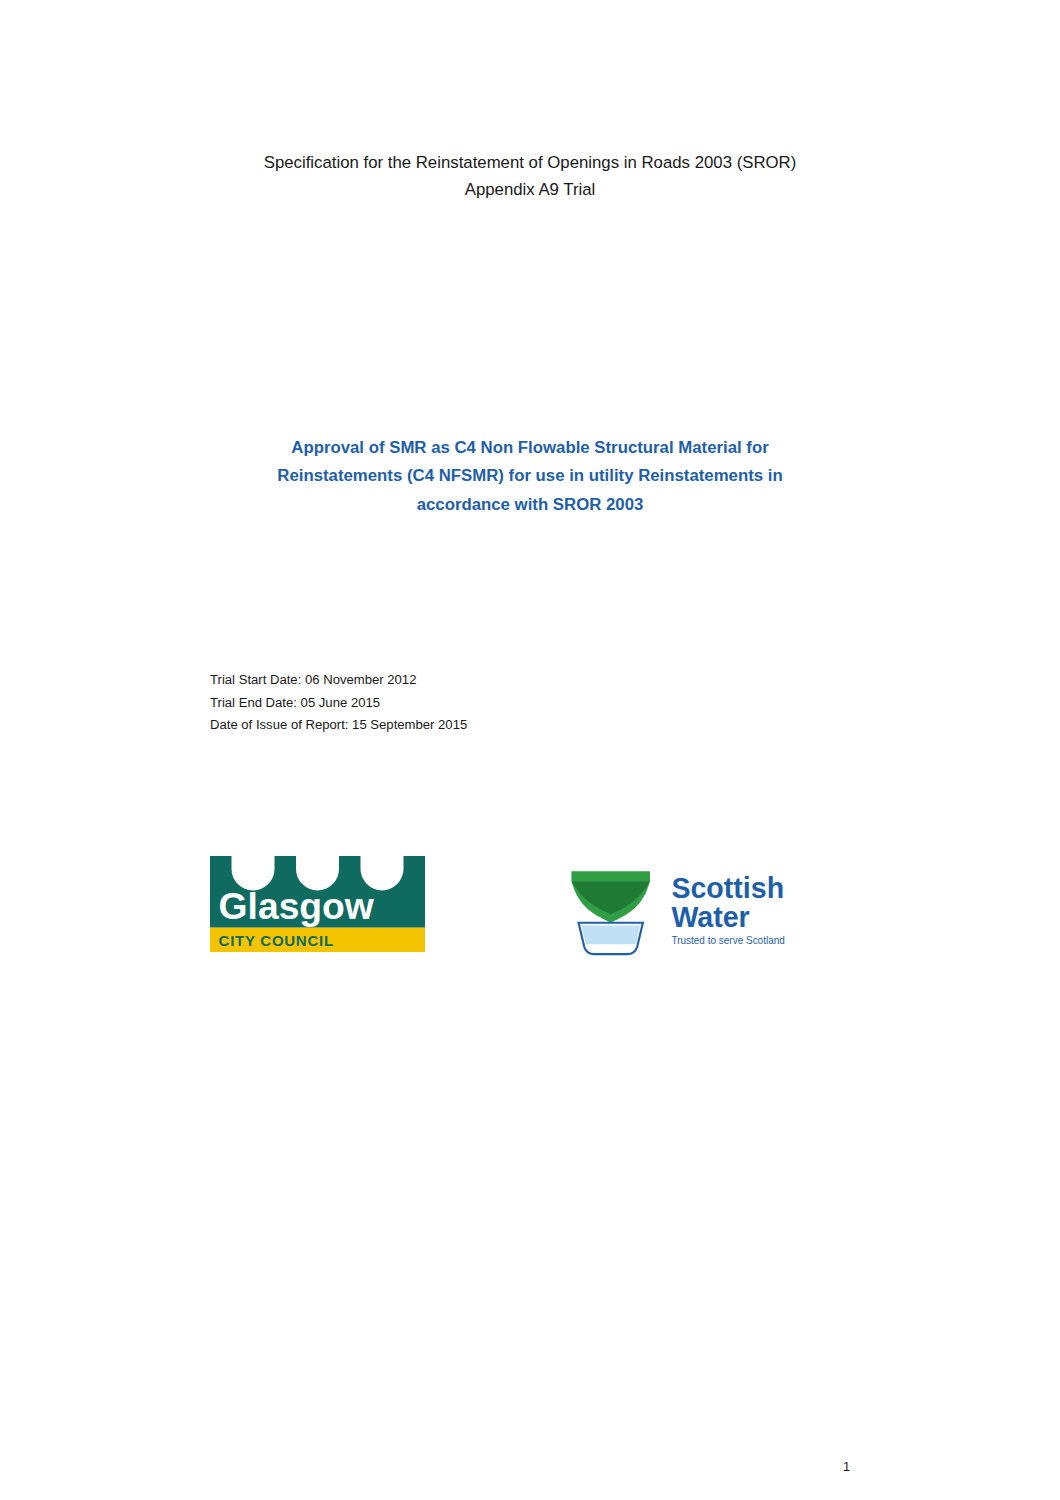Specification for the Reinstatement of Openings in Roads 2003 (SROR)
Appendix A9 Trial
Approval of SMR as C4 Non Flowable Structural Material for
Reinstatements (C4 NFSMR) for use in utility Reinstatements in
accordance with SROR 2003
Trial Start Date: 06 November 2012
Trial End Date: 05 June 2015
Date of Issue of Report: 15 September 2015
Glasgow City Council Glasgow CITY COUNCIL
Scottish Water — Trusted to serve Scotland Scottish Water Trusted to serve Scotland
1